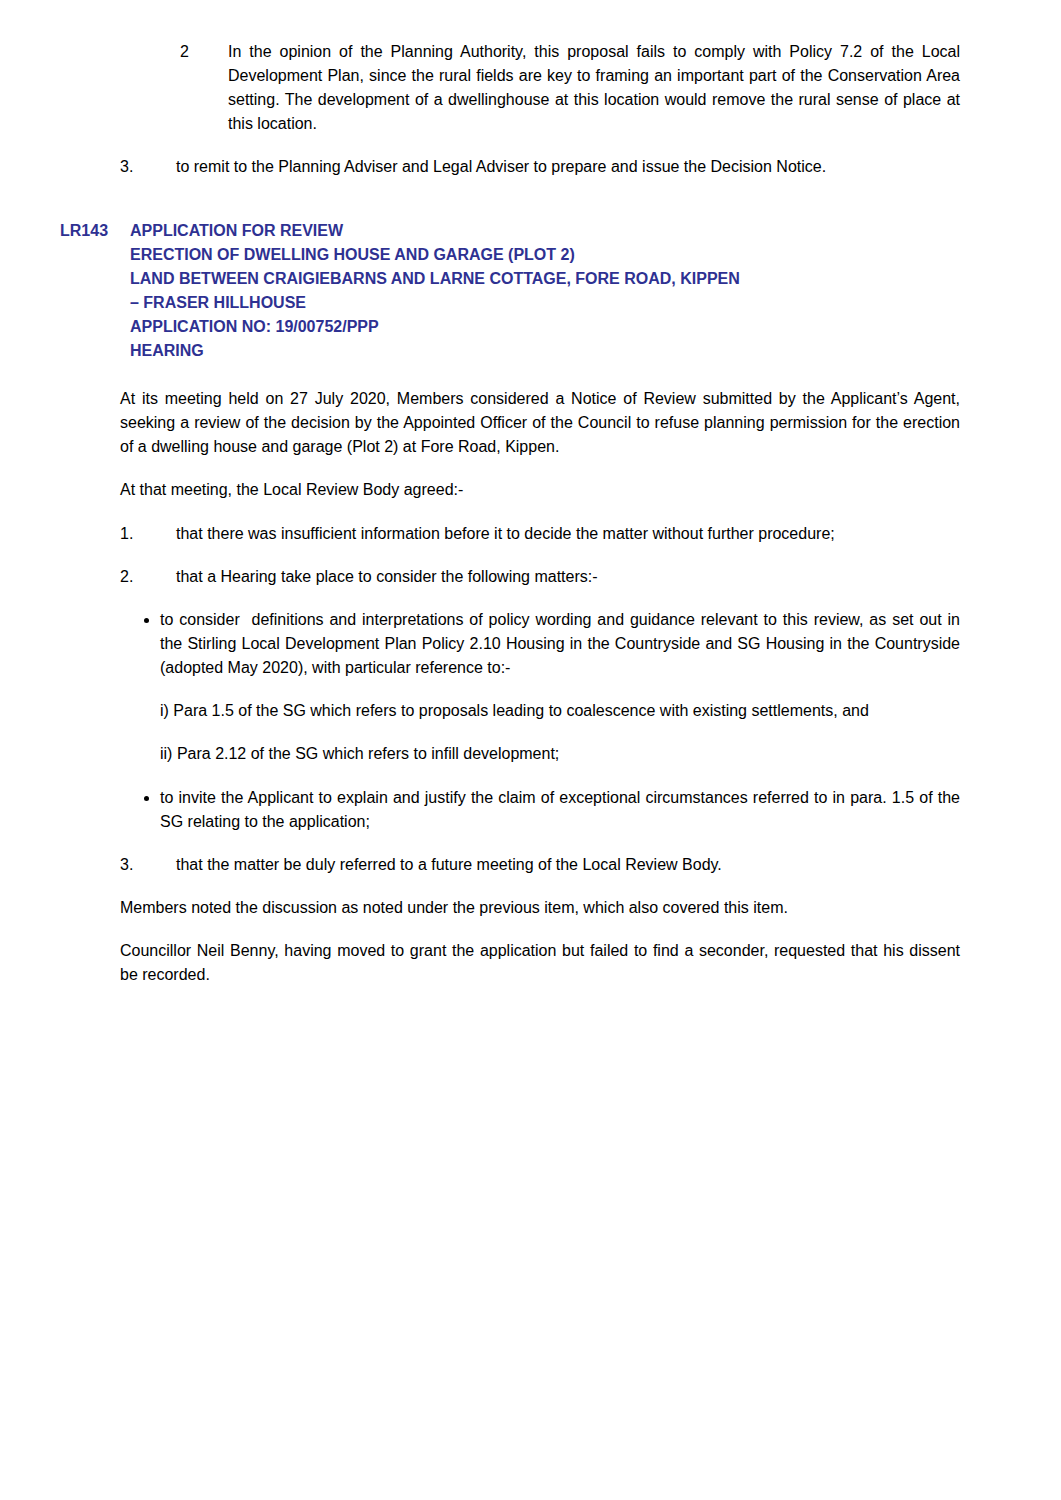2
In the opinion of the Planning Authority, this proposal fails to comply with Policy 7.2 of the Local Development Plan, since the rural fields are key to framing an important part of the Conservation Area setting. The development of a dwellinghouse at this location would remove the rural sense of place at this location.
3.
to remit to the Planning Adviser and Legal Adviser to prepare and issue the Decision Notice.
LR143 APPLICATION FOR REVIEW
ERECTION OF DWELLING HOUSE AND GARAGE (PLOT 2)
LAND BETWEEN CRAIGIEBARNS AND LARNE COTTAGE, FORE ROAD, KIPPEN
– FRASER HILLHOUSE
APPLICATION NO: 19/00752/PPP
HEARING
At its meeting held on 27 July 2020, Members considered a Notice of Review submitted by the Applicant’s Agent, seeking a review of the decision by the Appointed Officer of the Council to refuse planning permission for the erection of a dwelling house and garage (Plot 2) at Fore Road, Kippen.
At that meeting, the Local Review Body agreed:-
1.
that there was insufficient information before it to decide the matter without further procedure;
2.
that a Hearing take place to consider the following matters:-
to consider definitions and interpretations of policy wording and guidance relevant to this review, as set out in the Stirling Local Development Plan Policy 2.10 Housing in the Countryside and SG Housing in the Countryside (adopted May 2020), with particular reference to:-
i) Para 1.5 of the SG which refers to proposals leading to coalescence with existing settlements, and
ii) Para 2.12 of the SG which refers to infill development;
to invite the Applicant to explain and justify the claim of exceptional circumstances referred to in para. 1.5 of the SG relating to the application;
3.
that the matter be duly referred to a future meeting of the Local Review Body.
Members noted the discussion as noted under the previous item, which also covered this item.
Councillor Neil Benny, having moved to grant the application but failed to find a seconder, requested that his dissent be recorded.